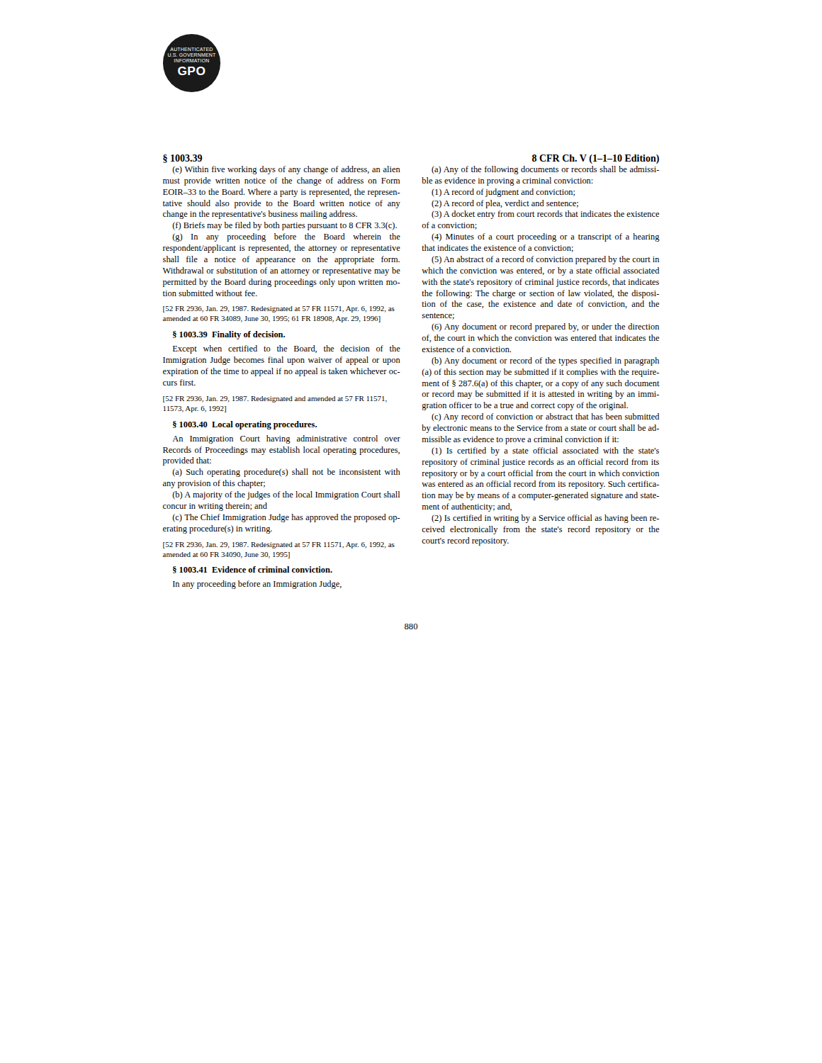AUTHENTICATED
U.S. GOVERNMENT
INFORMATION
GPO
§ 1003.39
8 CFR Ch. V (1–1–10 Edition)
(e) Within five working days of any change of address, an alien must provide written notice of the change of address on Form EOIR–33 to the Board. Where a party is represented, the representative should also provide to the Board written notice of any change in the representative's business mailing address.
(f) Briefs may be filed by both parties pursuant to 8 CFR 3.3(c).
(g) In any proceeding before the Board wherein the respondent/applicant is represented, the attorney or representative shall file a notice of appearance on the appropriate form. Withdrawal or substitution of an attorney or representative may be permitted by the Board during proceedings only upon written motion submitted without fee.
[52 FR 2936, Jan. 29, 1987. Redesignated at 57 FR 11571, Apr. 6, 1992, as amended at 60 FR 34089, June 30, 1995; 61 FR 18908, Apr. 29, 1996]
§ 1003.39 Finality of decision.
Except when certified to the Board, the decision of the Immigration Judge becomes final upon waiver of appeal or upon expiration of the time to appeal if no appeal is taken whichever occurs first.
[52 FR 2936, Jan. 29, 1987. Redesignated and amended at 57 FR 11571, 11573, Apr. 6, 1992]
§ 1003.40 Local operating procedures.
An Immigration Court having administrative control over Records of Proceedings may establish local operating procedures, provided that:
(a) Such operating procedure(s) shall not be inconsistent with any provision of this chapter;
(b) A majority of the judges of the local Immigration Court shall concur in writing therein; and
(c) The Chief Immigration Judge has approved the proposed operating procedure(s) in writing.
[52 FR 2936, Jan. 29, 1987. Redesignated at 57 FR 11571, Apr. 6, 1992, as amended at 60 FR 34090, June 30, 1995]
§ 1003.41 Evidence of criminal conviction.
In any proceeding before an Immigration Judge,
(a) Any of the following documents or records shall be admissible as evidence in proving a criminal conviction:
(1) A record of judgment and conviction;
(2) A record of plea, verdict and sentence;
(3) A docket entry from court records that indicates the existence of a conviction;
(4) Minutes of a court proceeding or a transcript of a hearing that indicates the existence of a conviction;
(5) An abstract of a record of conviction prepared by the court in which the conviction was entered, or by a state official associated with the state's repository of criminal justice records, that indicates the following: The charge or section of law violated, the disposition of the case, the existence and date of conviction, and the sentence;
(6) Any document or record prepared by, or under the direction of, the court in which the conviction was entered that indicates the existence of a conviction.
(b) Any document or record of the types specified in paragraph (a) of this section may be submitted if it complies with the requirement of § 287.6(a) of this chapter, or a copy of any such document or record may be submitted if it is attested in writing by an immigration officer to be a true and correct copy of the original.
(c) Any record of conviction or abstract that has been submitted by electronic means to the Service from a state or court shall be admissible as evidence to prove a criminal conviction if it:
(1) Is certified by a state official associated with the state's repository of criminal justice records as an official record from its repository or by a court official from the court in which conviction was entered as an official record from its repository. Such certification may be by means of a computer-generated signature and statement of authenticity; and,
(2) Is certified in writing by a Service official as having been received electronically from the state's record repository or the court's record repository.
880